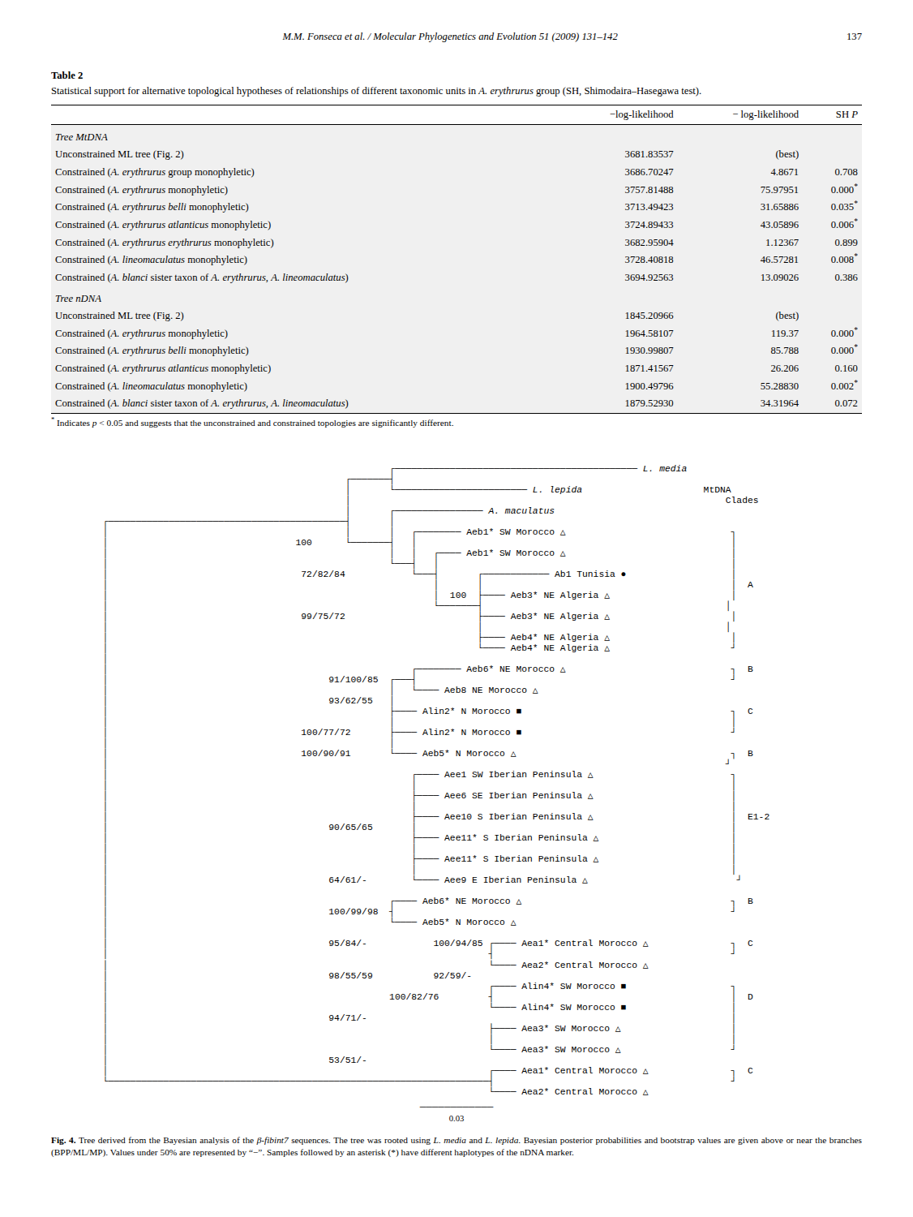M.M. Fonseca et al. / Molecular Phylogenetics and Evolution 51 (2009) 131–142 137
Table 2
Statistical support for alternative topological hypotheses of relationships of different taxonomic units in A. erythrurus group (SH, Shimodaira–Hasegawa test).
| | −log-likelihood | − log-likelihood | SH P |
| --- | --- | --- | --- |
| Tree MtDNA |
| Unconstrained ML tree (Fig. 2) | 3681.83537 | (best) | |
| Constrained ( A. erythrurus group monophyletic) | 3686.70247 | 4.8671 | 0.708 |
| Constrained ( A. erythrurus monophyletic) | 3757.81488 | 75.97951 | 0.000 * |
| Constrained ( A. erythrurus belli monophyletic) | 3713.49423 | 31.65886 | 0.035 * |
| Constrained ( A. erythrurus atlanticus monophyletic) | 3724.89433 | 43.05896 | 0.006 * |
| Constrained ( A. erythrurus erythrurus monophyletic) | 3682.95904 | 1.12367 | 0.899 |
| Constrained ( A. lineomaculatus monophyletic) | 3728.40818 | 46.57281 | 0.008 * |
| Constrained ( A. blanci sister taxon of A. erythrurus , A. lineomaculatus ) | 3694.92563 | 13.09026 | 0.386 |
| Tree nDNA |
| Unconstrained ML tree (Fig. 2) | 1845.20966 | (best) | |
| Constrained ( A. erythrurus monophyletic) | 1964.58107 | 119.37 | 0.000 * |
| Constrained ( A. erythrurus belli monophyletic) | 1930.99807 | 85.788 | 0.000 * |
| Constrained ( A. erythrurus atlanticus monophyletic) | 1871.41567 | 26.206 | 0.160 |
| Constrained ( A. lineomaculatus monophyletic) | 1900.49796 | 55.28830 | 0.002 * |
| Constrained ( A. blanci sister taxon of A. erythrurus , A. lineomaculatus ) | 1879.52930 | 34.31964 | 0.072 |
* Indicates p < 0.05 and suggests that the unconstrained and constrained topologies are significantly different.
┌──────────────────────────────────────────── L. media ┌───────┤ │ └──────────────────────── L. lepida MtDNA │ Clades │ ┌──────────────── A. maculatus ┌───────────────────────────────────────────┤ │ │ │ │ ┌──────── Aeb1* SW Morocco △ ┐ │ 100 └───────┤ │ │ │ │ │ ┌──── Aeb1* SW Morocco △ │ │ └───┤ │ │ │ 72/82/84 └───┤ ┌──────────── Ab1 Tunisia ● │ │ │ │ │ A │ │ 100 ├──── Aeb3* NE Algeria △ │ │ └───────┤ │ │ 99/75/72 ├──── Aeb3* NE Algeria △ │ │ │ │ │ ├──── Aeb4* NE Algeria △ │ │ └──── Aeb4* NE Algeria △ ┘ │ │ ┌──────── Aeb6* NE Morocco △ ┐ B │ 91/100/85 ┌───┤ ┘ │ │ └──── Aeb8 NE Morocco △ │ 93/62/55 │ │ ├──── Alin2* N Morocco ■ ┐ C │ │ │ │ 100/77/72 ├──── Alin2* N Morocco ■ ┘ │ │ │ 100/90/91 └──── Aeb5* N Morocco △ ┐ B │ ┘ │ ┌──── Aee1 SW Iberian Peninsula △ ┐ │ │ │ │ ├──── Aee6 SE Iberian Peninsula △ │ │ │ │ │ ├──── Aee10 S Iberian Peninsula △ │ E1-2 │ 90/65/65 │ │ │ ├──── Aee11* S Iberian Peninsula △ │ │ │ │ │ ├──── Aee11* S Iberian Peninsula △ │ │ │ │ │ 64/61/- └──── Aee9 E Iberian Peninsula △ ┘ │ │ ┌──── Aeb6* NE Morocco △ ┐ B │ 100/99/98 ┤ ┘ │ └──── Aeb5* N Morocco △ │ │ 95/84/- 100/94/85 ┌──── Aea1* Central Morocco △ ┐ C │ ┤ ┘ │ └──── Aea2* Central Morocco △ │ 98/55/59 92/59/- │ ┌──── Alin4* SW Morocco ■ ┐ │ 100/82/76 ┤ │ D │ └──── Alin4* SW Morocco ■ │ │ 94/71/- │ │ ├──── Aea3* SW Morocco △ │ │ │ │ │ └──── Aea3* SW Morocco △ ┘ │ 53/51/- │ ┌──── Aea1* Central Morocco △ ┐ C └─────────────────────────────────────────────────────────────────────┤ ┘ └──── Aea2* Central Morocco △
────────────
0.03
Fig. 4. Tree derived from the Bayesian analysis of the β-fibint7 sequences. The tree was rooted using L. media and L. lepida. Bayesian posterior probabilities and bootstrap values are given above or near the branches (BPP/ML/MP). Values under 50% are represented by “−”. Samples followed by an asterisk (*) have different haplotypes of the nDNA marker.